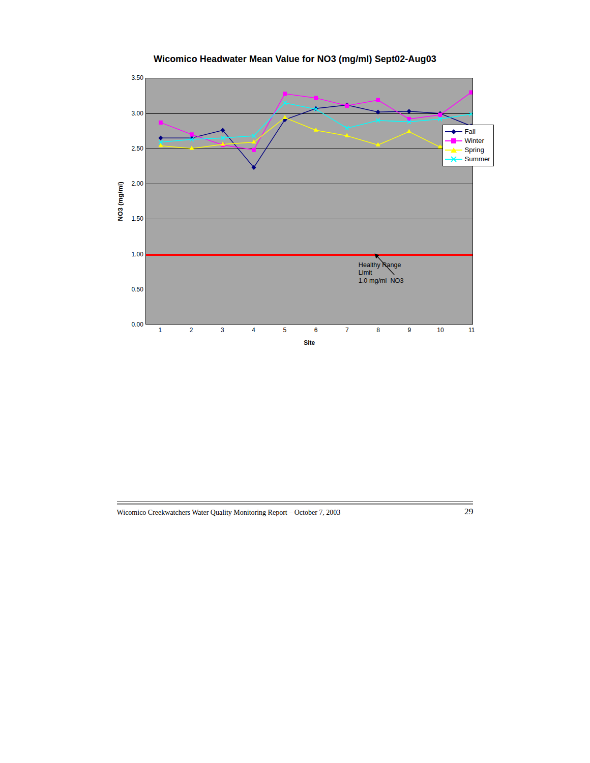Wicomico Headwater Mean Value for NO3 (mg/ml) Sept02-Aug03
NO3 (mg/ml)
3.50 3.00 2.50 2.00 1.50 1.00 0.50 0.00
1 2 3 4 5 6 7 8 9 10 11
Site
Fall
Winter
Spring
Summer
Healthy Range
Limit
1.0 mg/ml NO3
Wicomico Creekwatchers Water Quality Monitoring Report – October 7, 2003
29